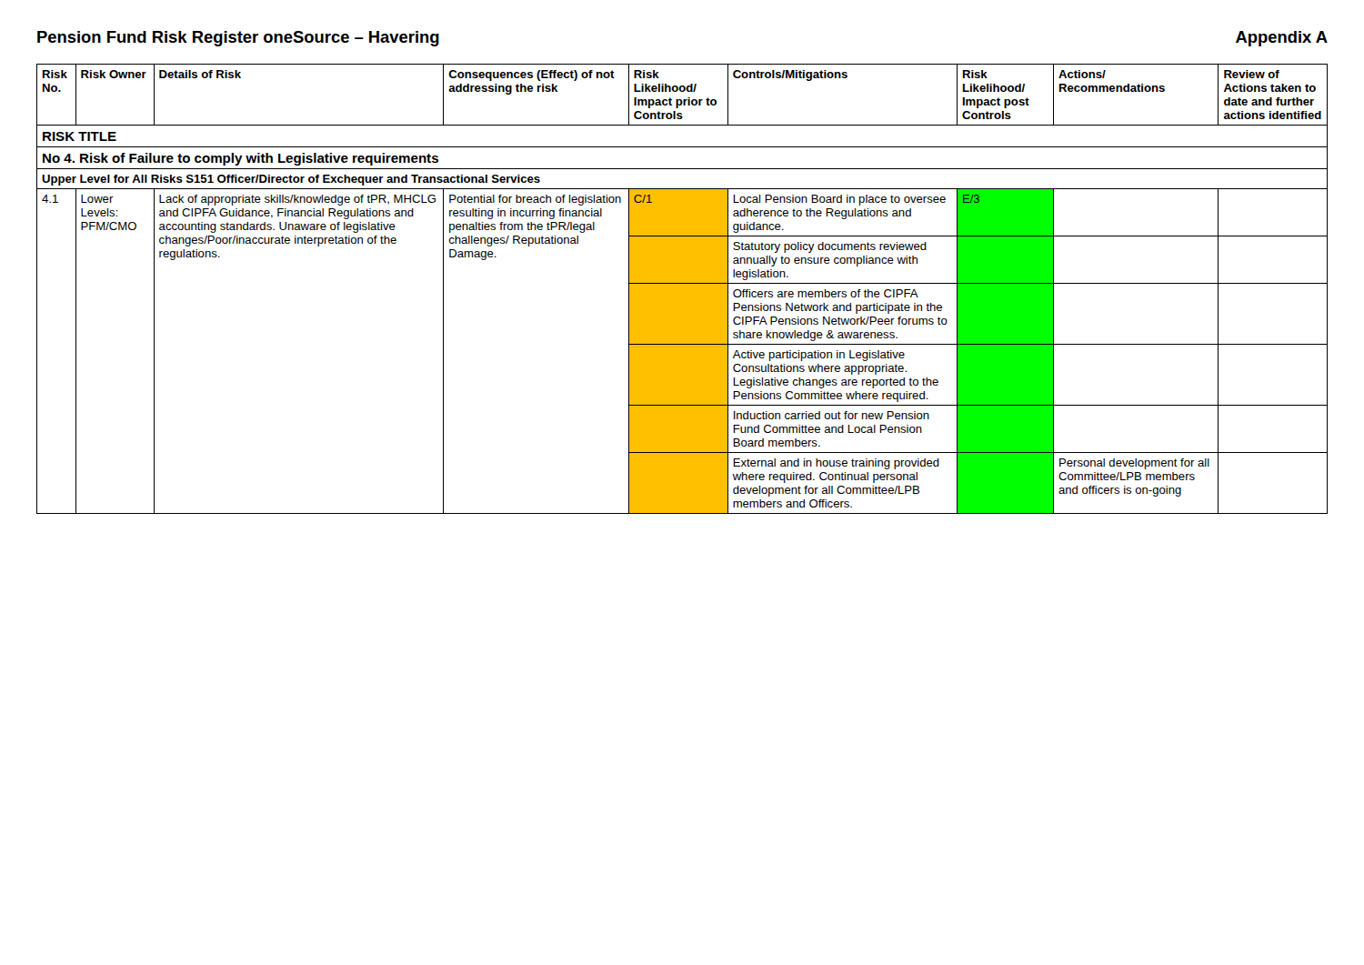Pension Fund Risk Register oneSource – Havering Appendix A
| Risk No. | Risk Owner | Details of Risk | Consequences (Effect) of not addressing the risk | Risk Likelihood/ Impact prior to Controls | Controls/Mitigations | Risk Likelihood/ Impact post Controls | Actions/ Recommendations | Review of Actions taken to date and further actions identified |
| --- | --- | --- | --- | --- | --- | --- | --- | --- |
| RISK TITLE | |
| No 4. Risk of Failure to comply with Legislative requirements |
| Upper Level for All Risks S151 Officer/Director of Exchequer and Transactional Services |
| 4.1 | Lower Levels: PFM/CMO | Lack of appropriate skills/knowledge of tPR, MHCLG and CIPFA Guidance, Financial Regulations and accounting standards. Unaware of legislative changes/Poor/inaccurate interpretation of the regulations. | Potential for breach of legislation resulting in incurring financial penalties from the tPR/legal challenges/ Reputational Damage. | C/1 | Local Pension Board in place to oversee adherence to the Regulations and guidance. | E/3 | | |
| | Statutory policy documents reviewed annually to ensure compliance with legislation. | | | |
| | Officers are members of the CIPFA Pensions Network and participate in the CIPFA Pensions Network/Peer forums to share knowledge & awareness. | | | |
| | Active participation in Legislative Consultations where appropriate. Legislative changes are reported to the Pensions Committee where required. | | | |
| | Induction carried out for new Pension Fund Committee and Local Pension Board members. | | | |
| | External and in house training provided where required. Continual personal development for all Committee/LPB members and Officers. | | Personal development for all Committee/LPB members and officers is on-going | |